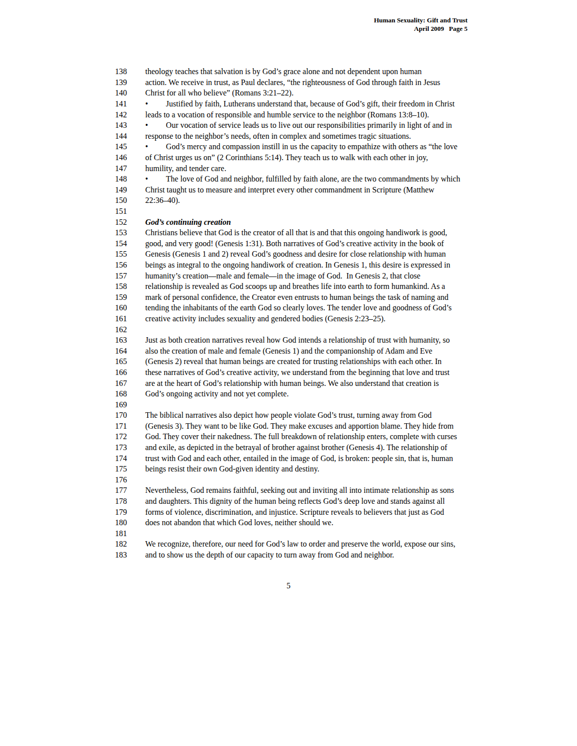Human Sexuality: Gift and Trust
April 2009 Page 5
theology teaches that salvation is by God’s grace alone and not dependent upon human
action. We receive in trust, as Paul declares, “the righteousness of God through faith in Jesus
Christ for all who believe” (Romans 3:21–22).
•Justified by faith, Lutherans understand that, because of God’s gift, their freedom in Christ
leads to a vocation of responsible and humble service to the neighbor (Romans 13:8–10).
•Our vocation of service leads us to live out our responsibilities primarily in light of and in
response to the neighbor’s needs, often in complex and sometimes tragic situations.
•God’s mercy and compassion instill in us the capacity to empathize with others as “the love
of Christ urges us on” (2 Corinthians 5:14). They teach us to walk with each other in joy,
humility, and tender care.
•The love of God and neighbor, fulfilled by faith alone, are the two commandments by which
Christ taught us to measure and interpret every other commandment in Scripture (Matthew
22:36–40).
God’s continuing creation
Christians believe that God is the creator of all that is and that this ongoing handiwork is good,
good, and very good! (Genesis 1:31). Both narratives of God’s creative activity in the book of
Genesis (Genesis 1 and 2) reveal God’s goodness and desire for close relationship with human
beings as integral to the ongoing handiwork of creation. In Genesis 1, this desire is expressed in
humanity’s creation—male and female—in the image of God. In Genesis 2, that close
relationship is revealed as God scoops up and breathes life into earth to form humankind. As a
mark of personal confidence, the Creator even entrusts to human beings the task of naming and
tending the inhabitants of the earth God so clearly loves. The tender love and goodness of God’s
creative activity includes sexuality and gendered bodies (Genesis 2:23–25).
Just as both creation narratives reveal how God intends a relationship of trust with humanity, so
also the creation of male and female (Genesis 1) and the companionship of Adam and Eve
(Genesis 2) reveal that human beings are created for trusting relationships with each other. In
these narratives of God’s creative activity, we understand from the beginning that love and trust
are at the heart of God’s relationship with human beings. We also understand that creation is
God’s ongoing activity and not yet complete.
The biblical narratives also depict how people violate God’s trust, turning away from God
(Genesis 3). They want to be like God. They make excuses and apportion blame. They hide from
God. They cover their nakedness. The full breakdown of relationship enters, complete with curses
and exile, as depicted in the betrayal of brother against brother (Genesis 4). The relationship of
trust with God and each other, entailed in the image of God, is broken: people sin, that is, human
beings resist their own God-given identity and destiny.
Nevertheless, God remains faithful, seeking out and inviting all into intimate relationship as sons
and daughters. This dignity of the human being reflects God’s deep love and stands against all
forms of violence, discrimination, and injustice. Scripture reveals to believers that just as God
does not abandon that which God loves, neither should we.
We recognize, therefore, our need for God’s law to order and preserve the world, expose our sins,
and to show us the depth of our capacity to turn away from God and neighbor.
5